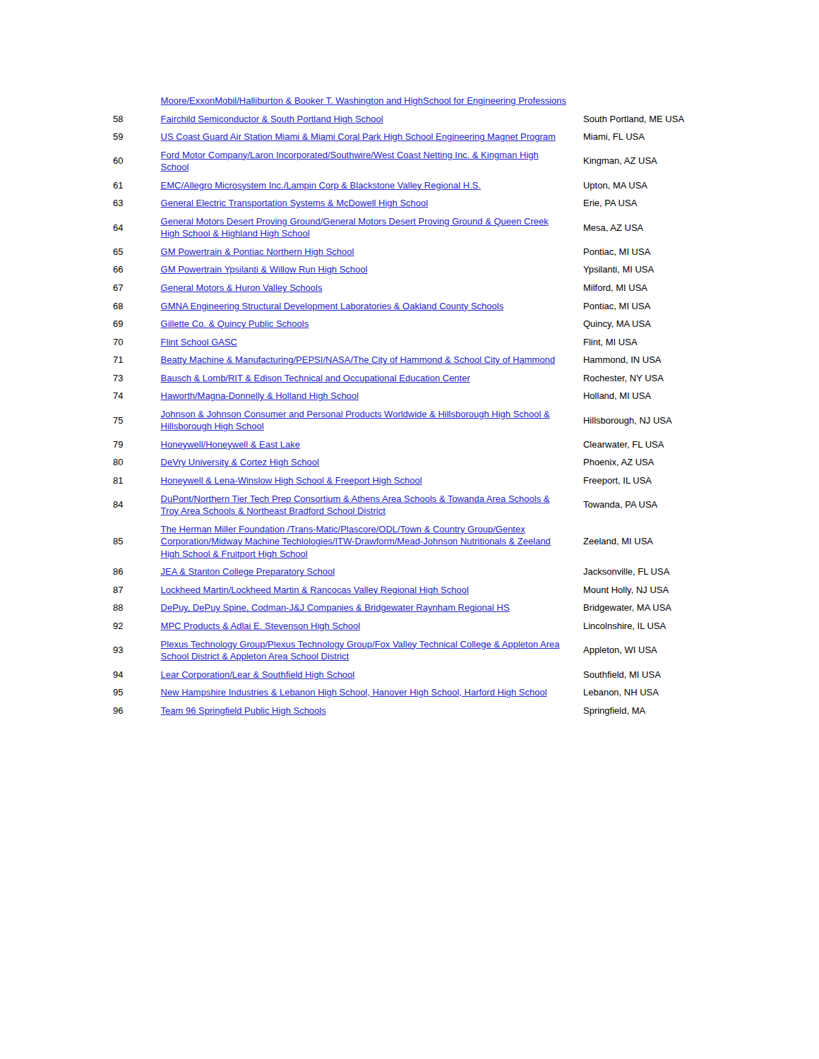| | Moore/ExxonMobil/Halliburton & Booker T. Washington and HighSchool for Engineering Professions | |
| 58 | Fairchild Semiconductor & South Portland High School | South Portland, ME USA |
| 59 | US Coast Guard Air Station Miami & Miami Coral Park High School Engineering Magnet Program | Miami, FL USA |
| 60 | Ford Motor Company/Laron Incorporated/Southwire/West Coast Netting Inc. & Kingman High School | Kingman, AZ USA |
| 61 | EMC/Allegro Microsystem Inc./Lampin Corp & Blackstone Valley Regional H.S. | Upton, MA USA |
| 63 | General Electric Transportation Systems & McDowell High School | Erie, PA USA |
| 64 | General Motors Desert Proving Ground/General Motors Desert Proving Ground & Queen Creek High School & Highland High School | Mesa, AZ USA |
| 65 | GM Powertrain & Pontiac Northern High School | Pontiac, MI USA |
| 66 | GM Powertrain Ypsilanti & Willow Run High School | Ypsilanti, MI USA |
| 67 | General Motors & Huron Valley Schools | Milford, MI USA |
| 68 | GMNA Engineering Structural Development Laboratories & Oakland County Schools | Pontiac, MI USA |
| 69 | Gillette Co. & Quincy Public Schools | Quincy, MA USA |
| 70 | Flint School GASC | Flint, MI USA |
| 71 | Beatty Machine & Manufacturing/PEPSI/NASA/The City of Hammond & School City of Hammond | Hammond, IN USA |
| 73 | Bausch & Lomb/RIT & Edison Technical and Occupational Education Center | Rochester, NY USA |
| 74 | Haworth/Magna-Donnelly & Holland High School | Holland, MI USA |
| 75 | Johnson & Johnson Consumer and Personal Products Worldwide & Hillsborough High School & Hillsborough High School | Hillsborough, NJ USA |
| 79 | Honeywell/Honeywell & East Lake | Clearwater, FL USA |
| 80 | DeVry University & Cortez High School | Phoenix, AZ USA |
| 81 | Honeywell & Lena-Winslow High School & Freeport High School | Freeport, IL USA |
| 84 | DuPont/Northern Tier Tech Prep Consortium & Athens Area Schools & Towanda Area Schools & Troy Area Schools & Northeast Bradford School District | Towanda, PA USA |
| 85 | The Herman Miller Foundation /Trans-Matic/Plascore/ODL/Town & Country Group/Gentex Corporation/Midway Machine Techlologies/ITW-Drawform/Mead-Johnson Nutritionals & Zeeland High School & Fruitport High School | Zeeland, MI USA |
| 86 | JEA & Stanton College Preparatory School | Jacksonville, FL USA |
| 87 | Lockheed Martin/Lockheed Martin & Rancocas Valley Regional High School | Mount Holly, NJ USA |
| 88 | DePuy, DePuy Spine, Codman-J&J Companies & Bridgewater Raynham Regional HS | Bridgewater, MA USA |
| 92 | MPC Products & Adlai E. Stevenson High School | Lincolnshire, IL USA |
| 93 | Plexus Technology Group/Plexus Technology Group/Fox Valley Technical College & Appleton Area School District & Appleton Area School District | Appleton, WI USA |
| 94 | Lear Corporation/Lear & Southfield High School | Southfield, MI USA |
| 95 | New Hampshire Industries & Lebanon High School, Hanover High School, Harford High School | Lebanon, NH USA |
| 96 | Team 96 Springfield Public High Schools | Springfield, MA |